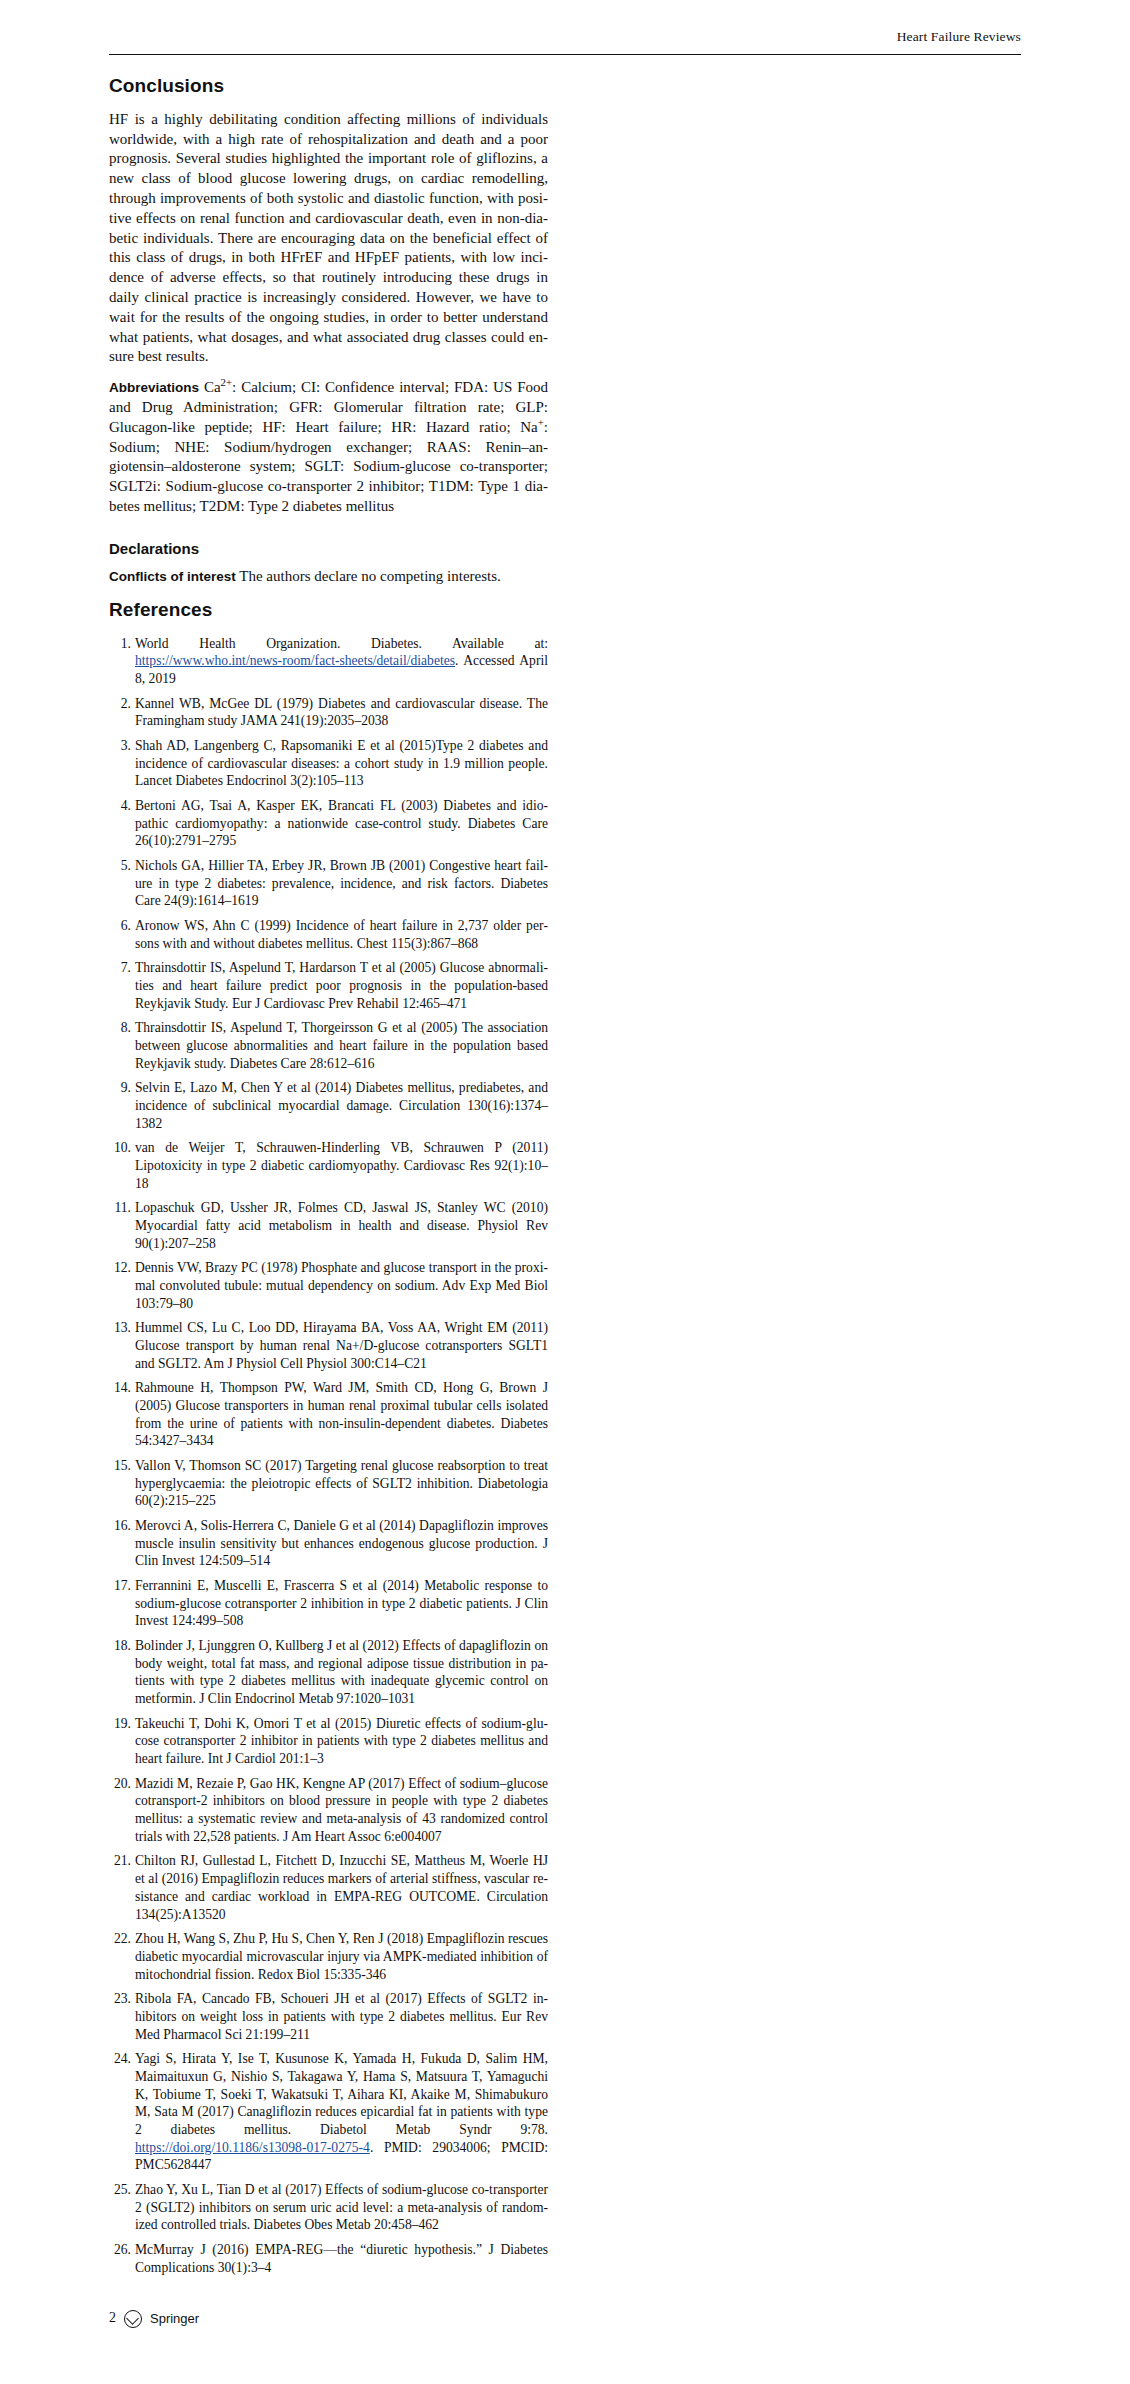Heart Failure Reviews
Conclusions
HF is a highly debilitating condition affecting millions of individuals worldwide, with a high rate of rehospitalization and death and a poor prognosis. Several studies highlighted the important role of gliflozins, a new class of blood glucose lowering drugs, on cardiac remodelling, through improvements of both systolic and diastolic function, with positive effects on renal function and cardiovascular death, even in non-diabetic individuals. There are encouraging data on the beneficial effect of this class of drugs, in both HFrEF and HFpEF patients, with low incidence of adverse effects, so that routinely introducing these drugs in daily clinical practice is increasingly considered. However, we have to wait for the results of the ongoing studies, in order to better understand what patients, what dosages, and what associated drug classes could ensure best results.
Abbreviations Ca2+: Calcium; CI: Confidence interval; FDA: US Food and Drug Administration; GFR: Glomerular filtration rate; GLP: Glucagon-like peptide; HF: Heart failure; HR: Hazard ratio; Na+: Sodium; NHE: Sodium/hydrogen exchanger; RAAS: Renin–angiotensin–aldosterone system; SGLT: Sodium-glucose co-transporter; SGLT2i: Sodium-glucose co-transporter 2 inhibitor; T1DM: Type 1 diabetes mellitus; T2DM: Type 2 diabetes mellitus
Declarations
Conflicts of interest The authors declare no competing interests.
References
World Health Organization. Diabetes. Available at: https://www.who.int/news-room/fact-sheets/detail/diabetes. Accessed April 8, 2019
Kannel WB, McGee DL (1979) Diabetes and cardiovascular disease. The Framingham study JAMA 241(19):2035–2038
Shah AD, Langenberg C, Rapsomaniki E et al (2015)Type 2 diabetes and incidence of cardiovascular diseases: a cohort study in 1.9 million people. Lancet Diabetes Endocrinol 3(2):105–113
Bertoni AG, Tsai A, Kasper EK, Brancati FL (2003) Diabetes and idiopathic cardiomyopathy: a nationwide case-control study. Diabetes Care 26(10):2791–2795
Nichols GA, Hillier TA, Erbey JR, Brown JB (2001) Congestive heart failure in type 2 diabetes: prevalence, incidence, and risk factors. Diabetes Care 24(9):1614–1619
Aronow WS, Ahn C (1999) Incidence of heart failure in 2,737 older persons with and without diabetes mellitus. Chest 115(3):867–868
Thrainsdottir IS, Aspelund T, Hardarson T et al (2005) Glucose abnormalities and heart failure predict poor prognosis in the population-based Reykjavik Study. Eur J Cardiovasc Prev Rehabil 12:465–471
Thrainsdottir IS, Aspelund T, Thorgeirsson G et al (2005) The association between glucose abnormalities and heart failure in the population based Reykjavik study. Diabetes Care 28:612–616
Selvin E, Lazo M, Chen Y et al (2014) Diabetes mellitus, prediabetes, and incidence of subclinical myocardial damage. Circulation 130(16):1374–1382
van de Weijer T, Schrauwen-Hinderling VB, Schrauwen P (2011) Lipotoxicity in type 2 diabetic cardiomyopathy. Cardiovasc Res 92(1):10–18
Lopaschuk GD, Ussher JR, Folmes CD, Jaswal JS, Stanley WC (2010) Myocardial fatty acid metabolism in health and disease. Physiol Rev 90(1):207–258
Dennis VW, Brazy PC (1978) Phosphate and glucose transport in the proximal convoluted tubule: mutual dependency on sodium. Adv Exp Med Biol 103:79–80
Hummel CS, Lu C, Loo DD, Hirayama BA, Voss AA, Wright EM (2011) Glucose transport by human renal Na+/D-glucose cotransporters SGLT1 and SGLT2. Am J Physiol Cell Physiol 300:C14–C21
Rahmoune H, Thompson PW, Ward JM, Smith CD, Hong G, Brown J (2005) Glucose transporters in human renal proximal tubular cells isolated from the urine of patients with non-insulin-dependent diabetes. Diabetes 54:3427–3434
Vallon V, Thomson SC (2017) Targeting renal glucose reabsorption to treat hyperglycaemia: the pleiotropic effects of SGLT2 inhibition. Diabetologia 60(2):215–225
Merovci A, Solis-Herrera C, Daniele G et al (2014) Dapagliflozin improves muscle insulin sensitivity but enhances endogenous glucose production. J Clin Invest 124:509–514
Ferrannini E, Muscelli E, Frascerra S et al (2014) Metabolic response to sodium-glucose cotransporter 2 inhibition in type 2 diabetic patients. J Clin Invest 124:499–508
Bolinder J, Ljunggren O, Kullberg J et al (2012) Effects of dapagliflozin on body weight, total fat mass, and regional adipose tissue distribution in patients with type 2 diabetes mellitus with inadequate glycemic control on metformin. J Clin Endocrinol Metab 97:1020–1031
Takeuchi T, Dohi K, Omori T et al (2015) Diuretic effects of sodium-glucose cotransporter 2 inhibitor in patients with type 2 diabetes mellitus and heart failure. Int J Cardiol 201:1–3
Mazidi M, Rezaie P, Gao HK, Kengne AP (2017) Effect of sodium–glucose cotransport-2 inhibitors on blood pressure in people with type 2 diabetes mellitus: a systematic review and meta-analysis of 43 randomized control trials with 22,528 patients. J Am Heart Assoc 6:e004007
Chilton RJ, Gullestad L, Fitchett D, Inzucchi SE, Mattheus M, Woerle HJ et al (2016) Empagliflozin reduces markers of arterial stiffness, vascular resistance and cardiac workload in EMPA-REG OUTCOME. Circulation 134(25):A13520
Zhou H, Wang S, Zhu P, Hu S, Chen Y, Ren J (2018) Empagliflozin rescues diabetic myocardial microvascular injury via AMPK-mediated inhibition of mitochondrial fission. Redox Biol 15:335-346
Ribola FA, Cancado FB, Schoueri JH et al (2017) Effects of SGLT2 inhibitors on weight loss in patients with type 2 diabetes mellitus. Eur Rev Med Pharmacol Sci 21:199–211
Yagi S, Hirata Y, Ise T, Kusunose K, Yamada H, Fukuda D, Salim HM, Maimaituxun G, Nishio S, Takagawa Y, Hama S, Matsuura T, Yamaguchi K, Tobiume T, Soeki T, Wakatsuki T, Aihara KI, Akaike M, Shimabukuro M, Sata M (2017) Canagliflozin reduces epicardial fat in patients with type 2 diabetes mellitus. Diabetol Metab Syndr 9:78. https://doi.org/10.1186/s13098-017-0275-4. PMID: 29034006; PMCID: PMC5628447
Zhao Y, Xu L, Tian D et al (2017) Effects of sodium-glucose co-transporter 2 (SGLT2) inhibitors on serum uric acid level: a meta-analysis of randomized controlled trials. Diabetes Obes Metab 20:458–462
McMurray J (2016) EMPA-REG—the “diuretic hypothesis.” J Diabetes Complications 30(1):3–4
2 Springer